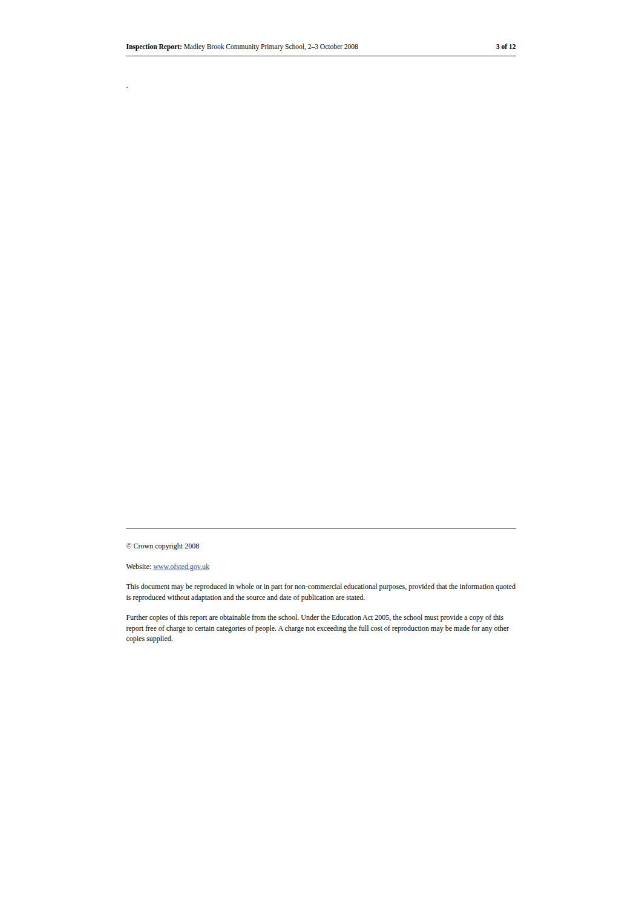Inspection Report: Madley Brook Community Primary School, 2–3 October 2008
3 of 12
.
© Crown copyright 2008
Website: www.ofsted.gov.uk
This document may be reproduced in whole or in part for non-commercial educational purposes, provided that the information quoted is reproduced without adaptation and the source and date of publication are stated.
Further copies of this report are obtainable from the school. Under the Education Act 2005, the school must provide a copy of this report free of charge to certain categories of people. A charge not exceeding the full cost of reproduction may be made for any other copies supplied.